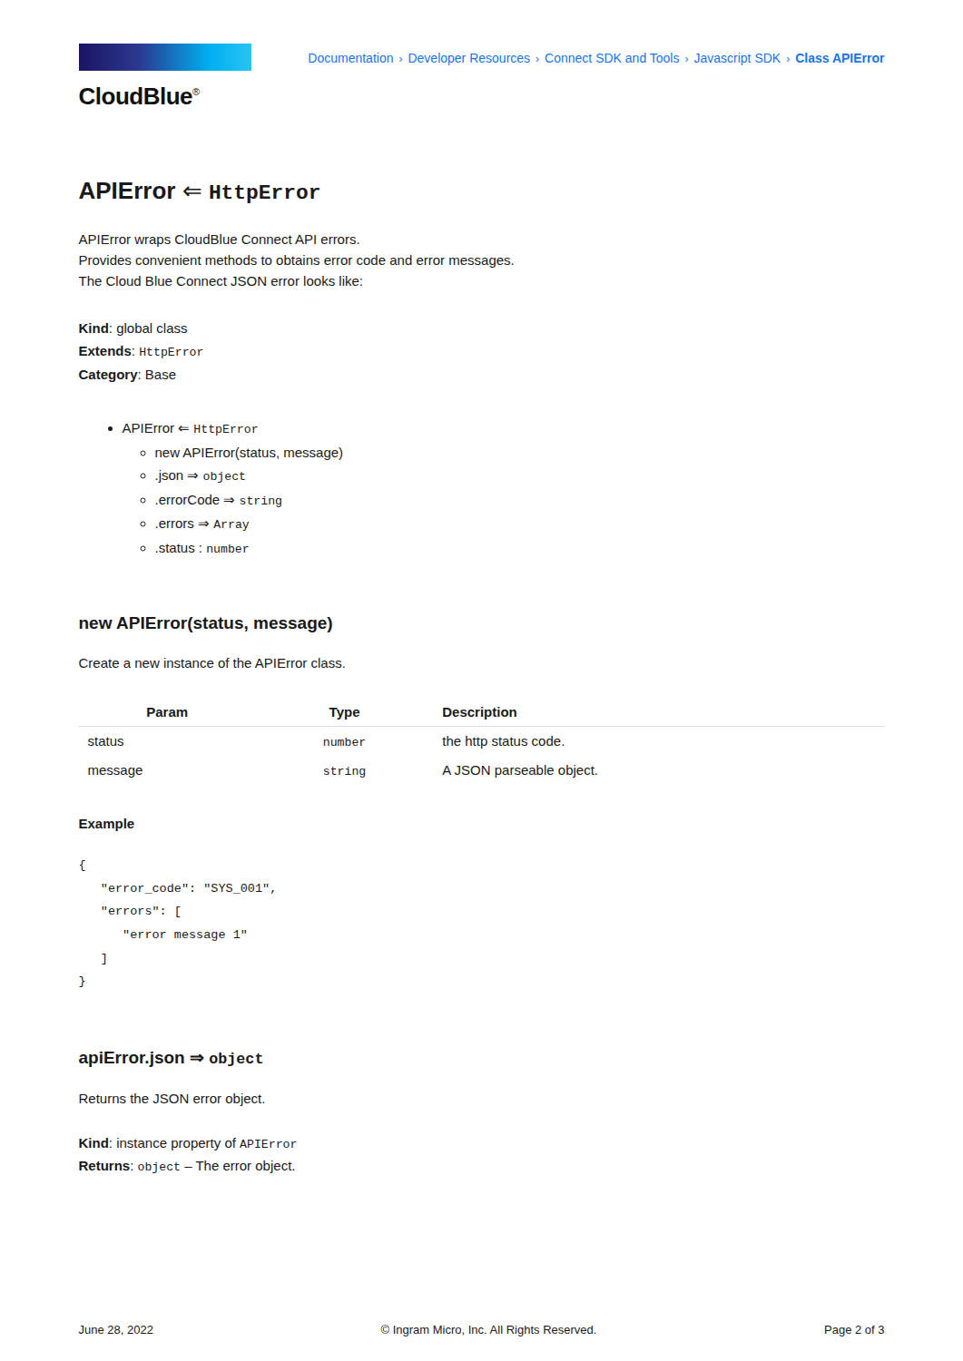CloudBlue®
Documentation›Developer Resources›Connect SDK and Tools›Javascript SDK›Class APIError
APIError ⇐ HttpError
APIError wraps CloudBlue Connect API errors.
Provides convenient methods to obtains error code and error messages.
The Cloud Blue Connect JSON error looks like:
Kind: global class
Extends: HttpError
Category: Base
APIError ⇐ HttpError
new APIError(status, message)
.json ⇒ object
.errorCode ⇒ string
.errors ⇒ Array
.status : number
new APIError(status, message)
Create a new instance of the APIError class.
| Param | Type | Description |
| --- | --- | --- |
| status | number | the http status code. |
| message | string | A JSON parseable object. |
Example
{
   "error_code": "SYS_001",
   "errors": [
      "error message 1"
   ]
}
apiError.json ⇒ object
Returns the JSON error object.
Kind: instance property of APIError
Returns: object – The error object.
June 28, 2022
© Ingram Micro, Inc. All Rights Reserved.
Page 2 of 3